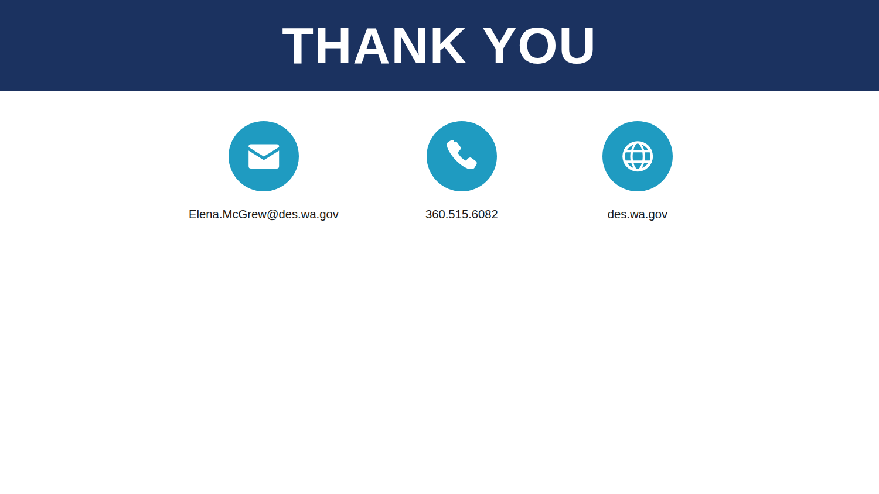THANK YOU
Elena.McGrew@des.wa.gov
360.515.6082
des.wa.gov